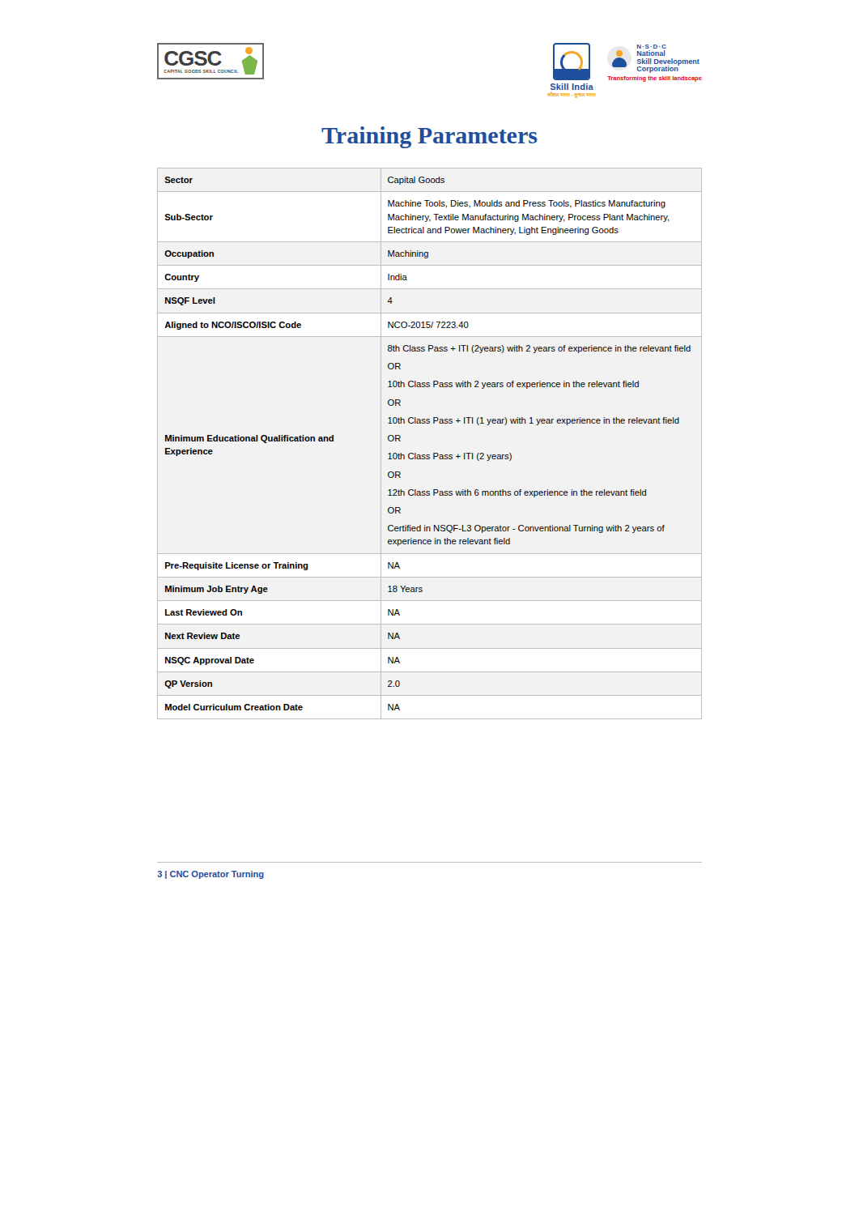CGSC
CAPITAL GOODS SKILL COUNCIL
Skill India
कौशल भारत - कुशल भारत
N·S·D·C
National
Skill Development
Corporation
Transforming the skill landscape
Training Parameters
| Sector | Capital Goods |
| Sub-Sector | Machine Tools, Dies, Moulds and Press Tools, Plastics Manufacturing Machinery, Textile Manufacturing Machinery, Process Plant Machinery, Electrical and Power Machinery, Light Engineering Goods |
| Occupation | Machining |
| Country | India |
| NSQF Level | 4 |
| Aligned to NCO/ISCO/ISIC Code | NCO-2015/ 7223.40 |
| Minimum Educational Qualification and Experience | 8th Class Pass + ITI (2years) with 2 years of experience in the relevant field OR 10th Class Pass with 2 years of experience in the relevant field OR 10th Class Pass + ITI (1 year) with 1 year experience in the relevant field OR 10th Class Pass + ITI (2 years) OR 12th Class Pass with 6 months of experience in the relevant field OR Certified in NSQF-L3 Operator - Conventional Turning with 2 years of experience in the relevant field |
| Pre-Requisite License or Training | NA |
| Minimum Job Entry Age | 18 Years |
| Last Reviewed On | NA |
| Next Review Date | NA |
| NSQC Approval Date | NA |
| QP Version | 2.0 |
| Model Curriculum Creation Date | NA |
3 | CNC Operator Turning